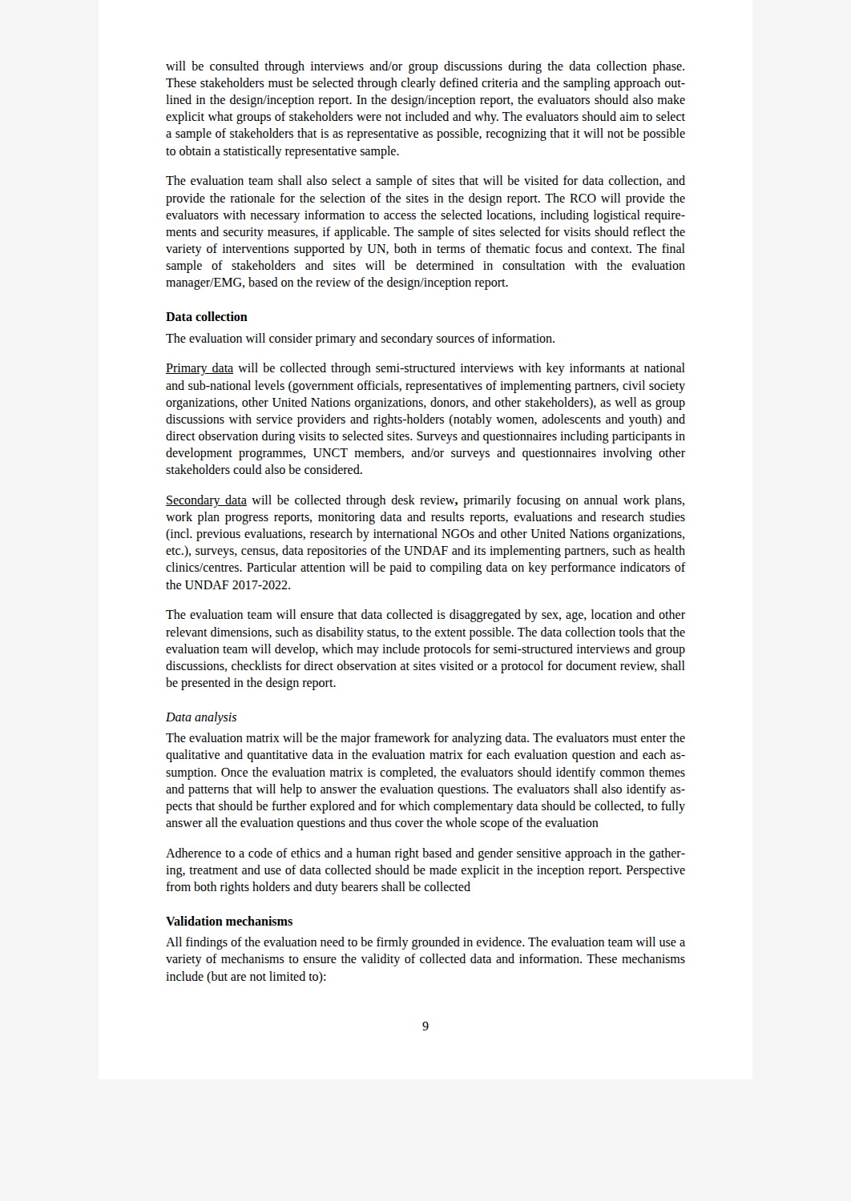will be consulted through interviews and/or group discussions during the data collection phase. These stakeholders must be selected through clearly defined criteria and the sampling approach outlined in the design/inception report. In the design/inception report, the evaluators should also make explicit what groups of stakeholders were not included and why. The evaluators should aim to select a sample of stakeholders that is as representative as possible, recognizing that it will not be possible to obtain a statistically representative sample.
The evaluation team shall also select a sample of sites that will be visited for data collection, and provide the rationale for the selection of the sites in the design report. The RCO will provide the evaluators with necessary information to access the selected locations, including logistical requirements and security measures, if applicable. The sample of sites selected for visits should reflect the variety of interventions supported by UN, both in terms of thematic focus and context. The final sample of stakeholders and sites will be determined in consultation with the evaluation manager/EMG, based on the review of the design/inception report.
Data collection
The evaluation will consider primary and secondary sources of information.
Primary data will be collected through semi-structured interviews with key informants at national and sub-national levels (government officials, representatives of implementing partners, civil society organizations, other United Nations organizations, donors, and other stakeholders), as well as group discussions with service providers and rights-holders (notably women, adolescents and youth) and direct observation during visits to selected sites. Surveys and questionnaires including participants in development programmes, UNCT members, and/or surveys and questionnaires involving other stakeholders could also be considered.
Secondary data will be collected through desk review, primarily focusing on annual work plans, work plan progress reports, monitoring data and results reports, evaluations and research studies (incl. previous evaluations, research by international NGOs and other United Nations organizations, etc.), surveys, census, data repositories of the UNDAF and its implementing partners, such as health clinics/centres. Particular attention will be paid to compiling data on key performance indicators of the UNDAF 2017-2022.
The evaluation team will ensure that data collected is disaggregated by sex, age, location and other relevant dimensions, such as disability status, to the extent possible. The data collection tools that the evaluation team will develop, which may include protocols for semi-structured interviews and group discussions, checklists for direct observation at sites visited or a protocol for document review, shall be presented in the design report.
Data analysis
The evaluation matrix will be the major framework for analyzing data. The evaluators must enter the qualitative and quantitative data in the evaluation matrix for each evaluation question and each assumption. Once the evaluation matrix is completed, the evaluators should identify common themes and patterns that will help to answer the evaluation questions. The evaluators shall also identify aspects that should be further explored and for which complementary data should be collected, to fully answer all the evaluation questions and thus cover the whole scope of the evaluation
Adherence to a code of ethics and a human right based and gender sensitive approach in the gathering, treatment and use of data collected should be made explicit in the inception report. Perspective from both rights holders and duty bearers shall be collected
Validation mechanisms
All findings of the evaluation need to be firmly grounded in evidence. The evaluation team will use a variety of mechanisms to ensure the validity of collected data and information. These mechanisms include (but are not limited to):
9